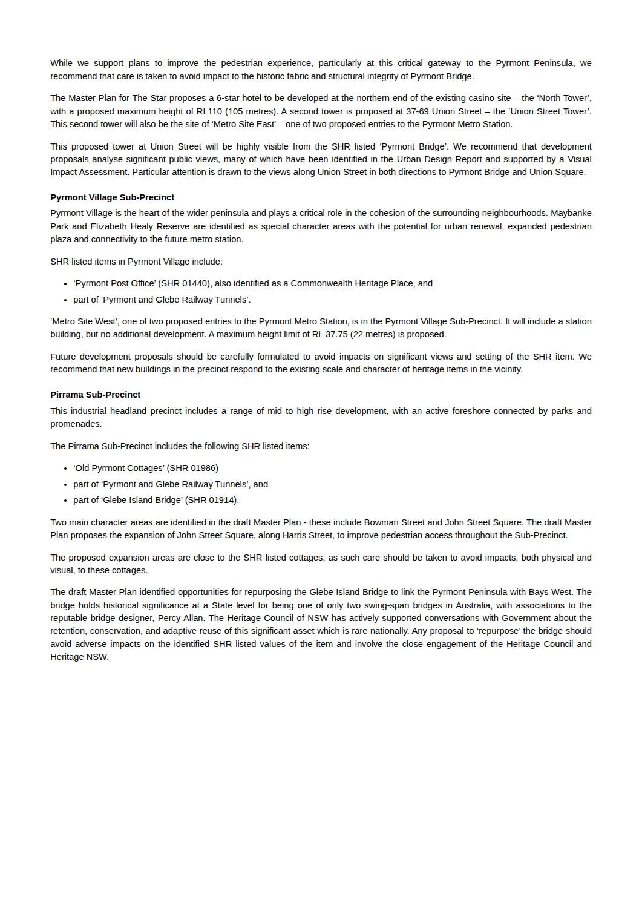While we support plans to improve the pedestrian experience, particularly at this critical gateway to the Pyrmont Peninsula, we recommend that care is taken to avoid impact to the historic fabric and structural integrity of Pyrmont Bridge.
The Master Plan for The Star proposes a 6-star hotel to be developed at the northern end of the existing casino site – the ‘North Tower’, with a proposed maximum height of RL110 (105 metres). A second tower is proposed at 37-69 Union Street – the ‘Union Street Tower’. This second tower will also be the site of ‘Metro Site East’ – one of two proposed entries to the Pyrmont Metro Station.
This proposed tower at Union Street will be highly visible from the SHR listed ‘Pyrmont Bridge’. We recommend that development proposals analyse significant public views, many of which have been identified in the Urban Design Report and supported by a Visual Impact Assessment. Particular attention is drawn to the views along Union Street in both directions to Pyrmont Bridge and Union Square.
Pyrmont Village Sub-Precinct
Pyrmont Village is the heart of the wider peninsula and plays a critical role in the cohesion of the surrounding neighbourhoods. Maybanke Park and Elizabeth Healy Reserve are identified as special character areas with the potential for urban renewal, expanded pedestrian plaza and connectivity to the future metro station.
SHR listed items in Pyrmont Village include:
‘Pyrmont Post Office’ (SHR 01440), also identified as a Commonwealth Heritage Place, and
part of ‘Pyrmont and Glebe Railway Tunnels’.
‘Metro Site West’, one of two proposed entries to the Pyrmont Metro Station, is in the Pyrmont Village Sub-Precinct. It will include a station building, but no additional development. A maximum height limit of RL 37.75 (22 metres) is proposed.
Future development proposals should be carefully formulated to avoid impacts on significant views and setting of the SHR item. We recommend that new buildings in the precinct respond to the existing scale and character of heritage items in the vicinity.
Pirrama Sub-Precinct
This industrial headland precinct includes a range of mid to high rise development, with an active foreshore connected by parks and promenades.
The Pirrama Sub-Precinct includes the following SHR listed items:
‘Old Pyrmont Cottages’ (SHR 01986)
part of ‘Pyrmont and Glebe Railway Tunnels’, and
part of ‘Glebe Island Bridge’ (SHR 01914).
Two main character areas are identified in the draft Master Plan - these include Bowman Street and John Street Square. The draft Master Plan proposes the expansion of John Street Square, along Harris Street, to improve pedestrian access throughout the Sub-Precinct.
The proposed expansion areas are close to the SHR listed cottages, as such care should be taken to avoid impacts, both physical and visual, to these cottages.
The draft Master Plan identified opportunities for repurposing the Glebe Island Bridge to link the Pyrmont Peninsula with Bays West. The bridge holds historical significance at a State level for being one of only two swing-span bridges in Australia, with associations to the reputable bridge designer, Percy Allan. The Heritage Council of NSW has actively supported conversations with Government about the retention, conservation, and adaptive reuse of this significant asset which is rare nationally. Any proposal to ‘repurpose’ the bridge should avoid adverse impacts on the identified SHR listed values of the item and involve the close engagement of the Heritage Council and Heritage NSW.